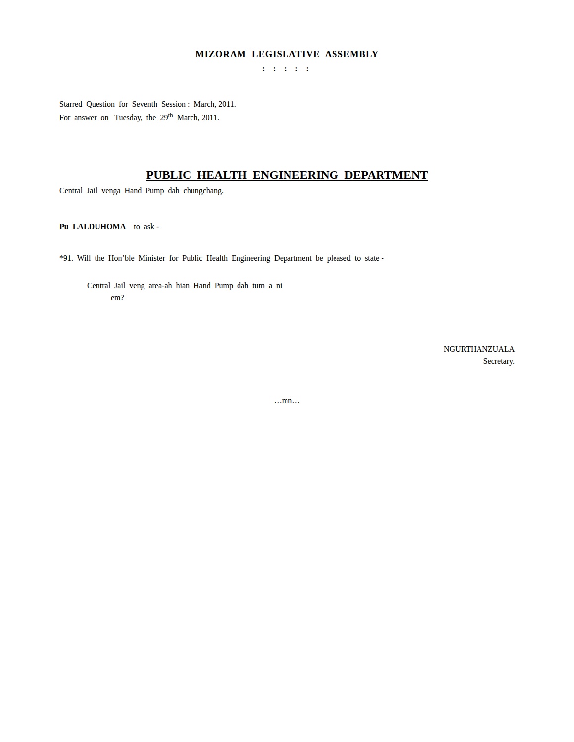MIZORAM LEGISLATIVE ASSEMBLY
: : : : :
Starred Question for Seventh Session : March, 2011.
For answer on Tuesday, the 29th March, 2011.
PUBLIC HEALTH ENGINEERING DEPARTMENT
Central Jail venga Hand Pump dah chungchang.
Pu LALDUHOMA to ask -
*91. Will the Hon’ble Minister for Public Health Engineering Department be pleased to state -
Central Jail veng area-ah hian Hand Pump dah tum a ni
em?
NGURTHANZUALA
Secretary.
…mn…